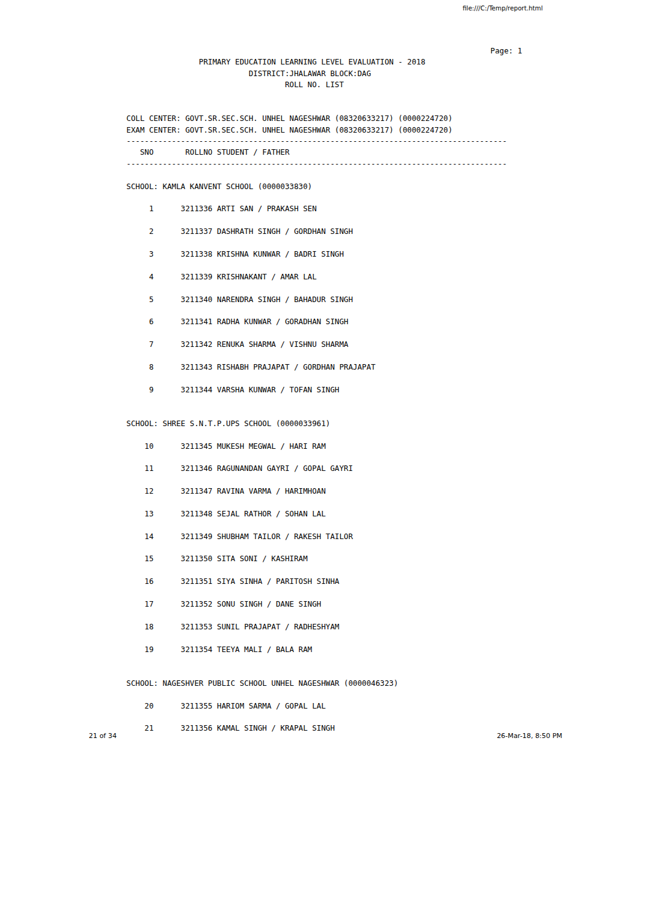file:///C:/Temp/report.html
Page: 1
                    PRIMARY EDUCATION LEARNING LEVEL EVALUATION - 2018
                               DISTRICT:JHALAWAR BLOCK:DAG
                                       ROLL NO. LIST


    COLL CENTER: GOVT.SR.SEC.SCH. UNHEL NAGESHWAR (08320633217) (0000224720)
    EXAM CENTER: GOVT.SR.SEC.SCH. UNHEL NAGESHWAR (08320633217) (0000224720)
    ------------------------------------------------------------------------------------
       SNO       ROLLNO STUDENT / FATHER
    ------------------------------------------------------------------------------------

    SCHOOL: KAMLA KANVENT SCHOOL (0000033830)

         1      3211336 ARTI SAN / PRAKASH SEN

         2      3211337 DASHRATH SINGH / GORDHAN SINGH

         3      3211338 KRISHNA KUNWAR / BADRI SINGH

         4      3211339 KRISHNAKANT / AMAR LAL

         5      3211340 NARENDRA SINGH / BAHADUR SINGH

         6      3211341 RADHA KUNWAR / GORADHAN SINGH

         7      3211342 RENUKA SHARMA / VISHNU SHARMA

         8      3211343 RISHABH PRAJAPAT / GORDHAN PRAJAPAT

         9      3211344 VARSHA KUNWAR / TOFAN SINGH


    SCHOOL: SHREE S.N.T.P.UPS SCHOOL (0000033961)

        10      3211345 MUKESH MEGWAL / HARI RAM

        11      3211346 RAGUNANDAN GAYRI / GOPAL GAYRI

        12      3211347 RAVINA VARMA / HARIMHOAN

        13      3211348 SEJAL RATHOR / SOHAN LAL

        14      3211349 SHUBHAM TAILOR / RAKESH TAILOR

        15      3211350 SITA SONI / KASHIRAM

        16      3211351 SIYA SINHA / PARITOSH SINHA

        17      3211352 SONU SINGH / DANE SINGH

        18      3211353 SUNIL PRAJAPAT / RADHESHYAM

        19      3211354 TEEYA MALI / BALA RAM


    SCHOOL: NAGESHVER PUBLIC SCHOOL UNHEL NAGESHWAR (0000046323)

        20      3211355 HARIOM SARMA / GOPAL LAL

        21      3211356 KAMAL SINGH / KRAPAL SINGH
21 of 34 26-Mar-18, 8:50 PM